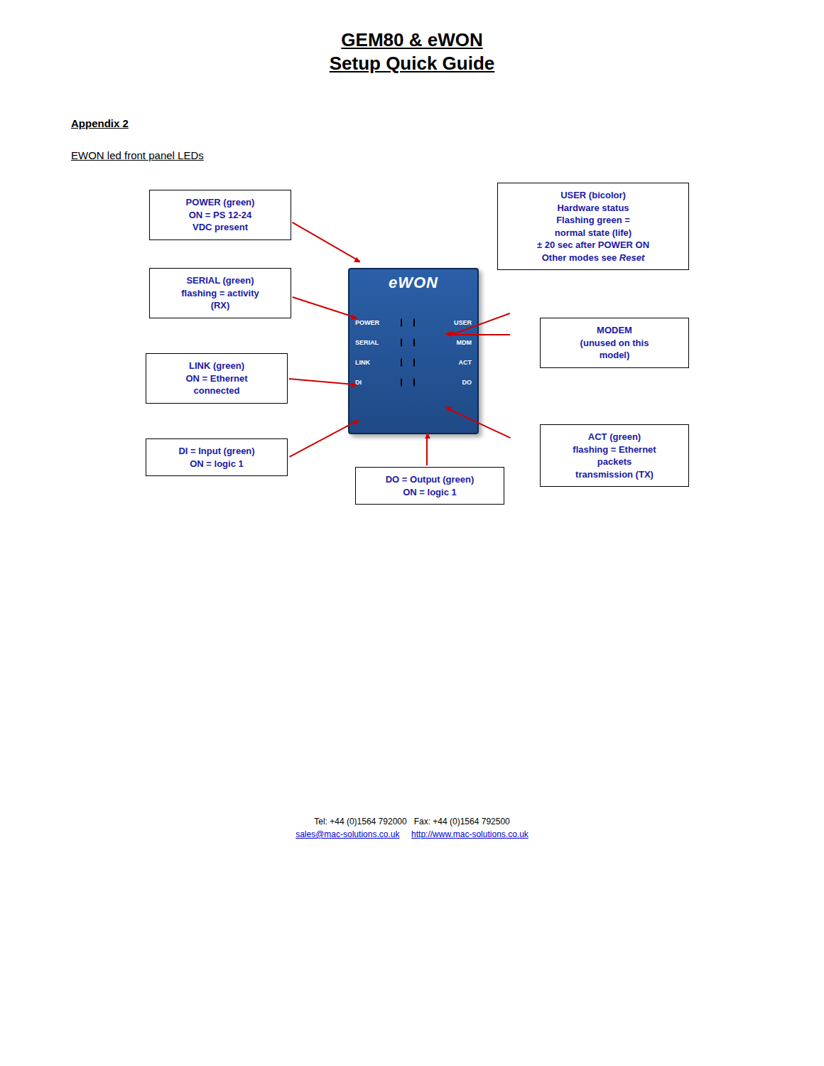GEM80 & eWON Setup Quick Guide
Appendix 2
EWON led front panel LEDs
POWER (green)
ON = PS 12-24
VDC present
SERIAL (green)
flashing = activity
(RX)
LINK (green)
ON = Ethernet
connected
DI = Input (green)
ON = logic 1
USER (bicolor)
Hardware status
Flashing green =
normal state (life)
± 20 sec after POWER ON
Other modes see Reset
MODEM
(unused on this
model)
ACT (green)
flashing = Ethernet
packets
transmission (TX)
DO = Output (green)
ON = logic 1
eWON
POWER USER SERIAL MDM LINK ACT DI DO
Tel: +44 (0)1564 792000 Fax: +44 (0)1564 792500
sales@mac-solutions.co.uk http://www.mac-solutions.co.uk